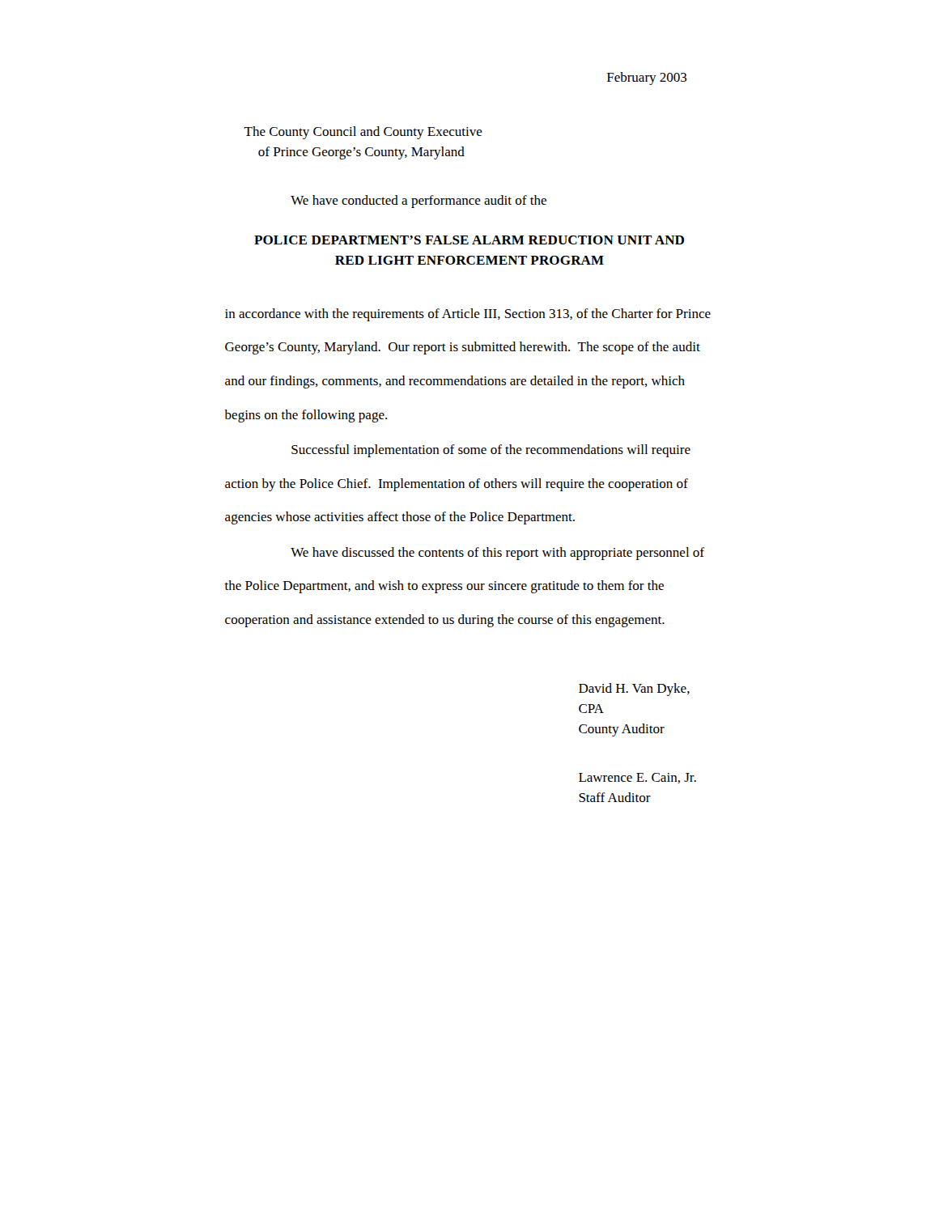February 2003
The County Council and County Executive
of Prince George’s County, Maryland
We have conducted a performance audit of the
POLICE DEPARTMENT’S FALSE ALARM REDUCTION UNIT AND
RED LIGHT ENFORCEMENT PROGRAM
in accordance with the requirements of Article III, Section 313, of the Charter for Prince George’s County, Maryland. Our report is submitted herewith. The scope of the audit and our findings, comments, and recommendations are detailed in the report, which begins on the following page.
Successful implementation of some of the recommendations will require action by the Police Chief. Implementation of others will require the cooperation of agencies whose activities affect those of the Police Department.
We have discussed the contents of this report with appropriate personnel of the Police Department, and wish to express our sincere gratitude to them for the cooperation and assistance extended to us during the course of this engagement.
David H. Van Dyke, CPA
County Auditor
Lawrence E. Cain, Jr.
Staff Auditor